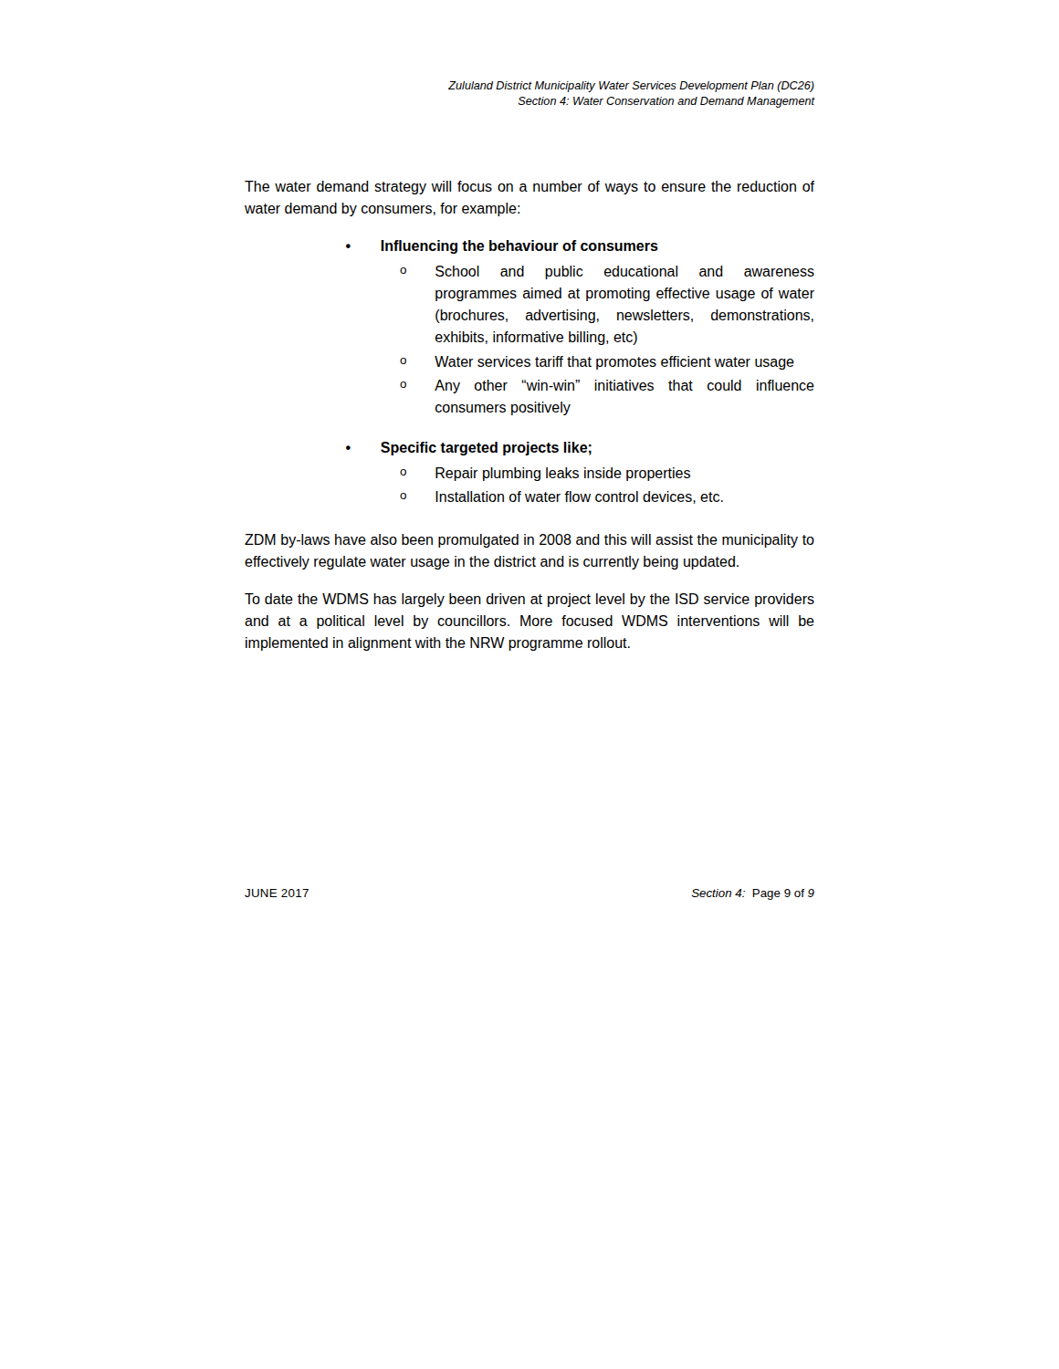Zululand District Municipality Water Services Development Plan (DC26) Section 4: Water Conservation and Demand Management
The water demand strategy will focus on a number of ways to ensure the reduction of water demand by consumers, for example:
Influencing the behaviour of consumers
School and public educational and awareness programmes aimed at promoting effective usage of water (brochures, advertising, newsletters, demonstrations, exhibits, informative billing, etc)
Water services tariff that promotes efficient water usage
Any other “win-win” initiatives that could influence consumers positively
Specific targeted projects like;
Repair plumbing leaks inside properties
Installation of water flow control devices, etc.
ZDM by-laws have also been promulgated in 2008 and this will assist the municipality to effectively regulate water usage in the district and is currently being updated.
To date the WDMS has largely been driven at project level by the ISD service providers and at a political level by councillors. More focused WDMS interventions will be implemented in alignment with the NRW programme rollout.
JUNE 2017
Section 4: Page 9 of 9